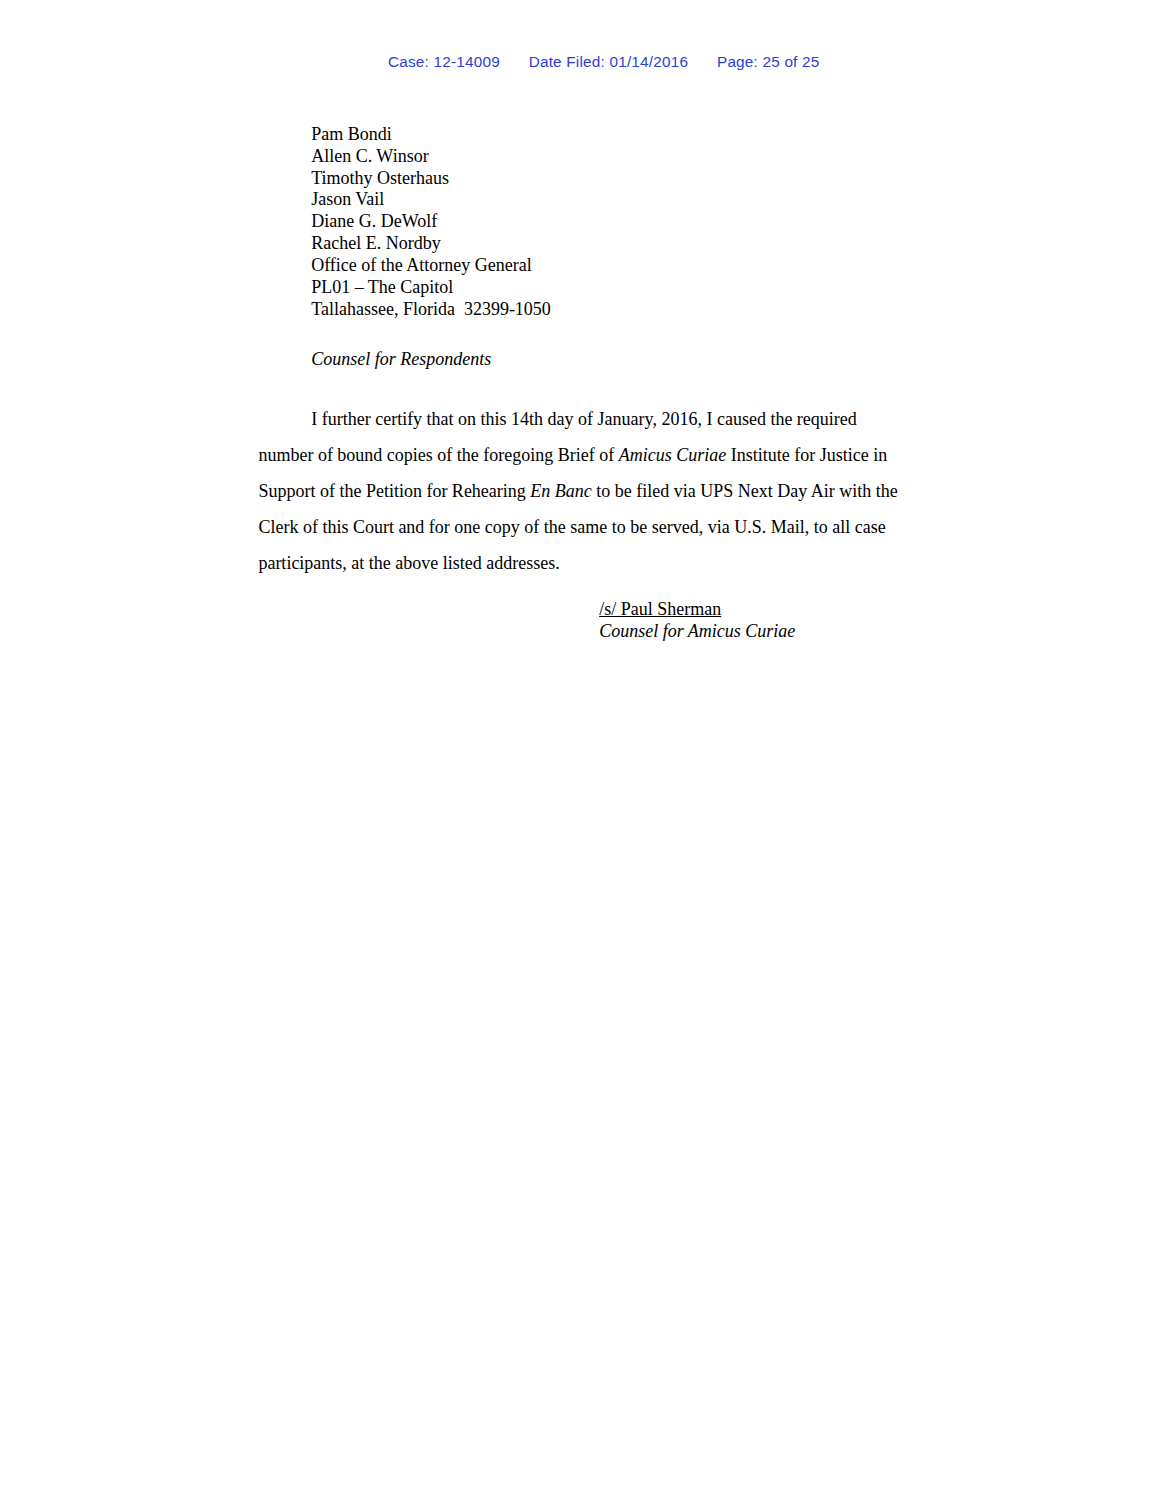Case: 12-14009 Date Filed: 01/14/2016 Page: 25 of 25
Pam Bondi
Allen C. Winsor
Timothy Osterhaus
Jason Vail
Diane G. DeWolf
Rachel E. Nordby
Office of the Attorney General
PL01 – The Capitol
Tallahassee, Florida 32399-1050
Counsel for Respondents
I further certify that on this 14th day of January, 2016, I caused the required number of bound copies of the foregoing Brief of Amicus Curiae Institute for Justice in Support of the Petition for Rehearing En Banc to be filed via UPS Next Day Air with the Clerk of this Court and for one copy of the same to be served, via U.S. Mail, to all case participants, at the above listed addresses.
/s/ Paul Sherman
Counsel for Amicus Curiae